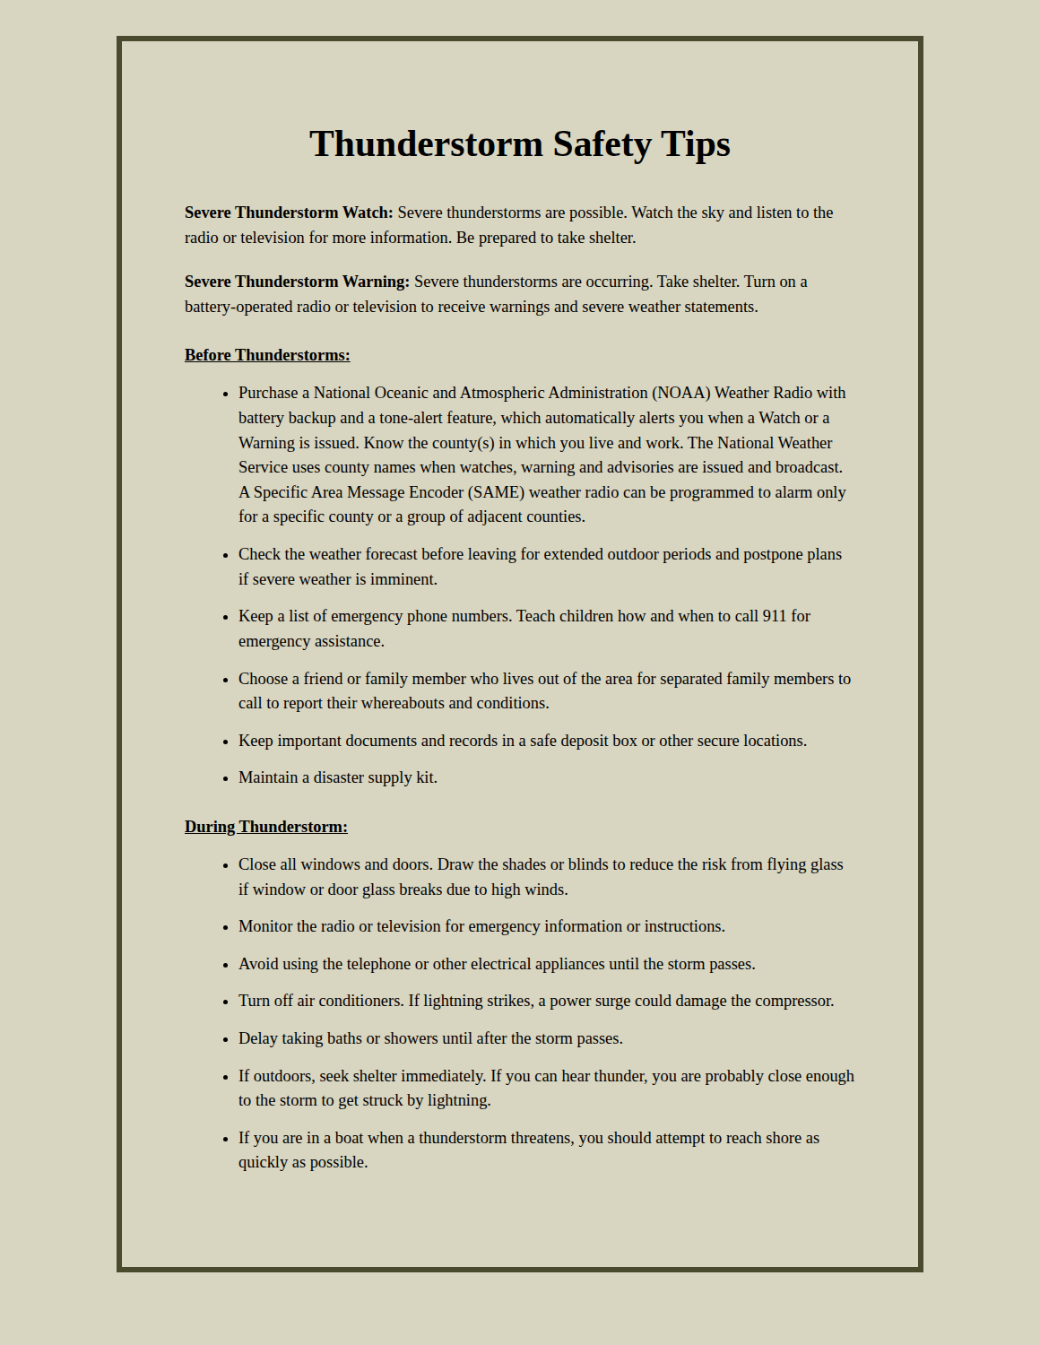Thunderstorm Safety Tips
Severe Thunderstorm Watch: Severe thunderstorms are possible. Watch the sky and listen to the radio or television for more information. Be prepared to take shelter.
Severe Thunderstorm Warning: Severe thunderstorms are occurring. Take shelter. Turn on a battery-operated radio or television to receive warnings and severe weather statements.
Before Thunderstorms:
Purchase a National Oceanic and Atmospheric Administration (NOAA) Weather Radio with battery backup and a tone-alert feature, which automatically alerts you when a Watch or a Warning is issued. Know the county(s) in which you live and work. The National Weather Service uses county names when watches, warning and advisories are issued and broadcast. A Specific Area Message Encoder (SAME) weather radio can be programmed to alarm only for a specific county or a group of adjacent counties.
Check the weather forecast before leaving for extended outdoor periods and postpone plans if severe weather is imminent.
Keep a list of emergency phone numbers. Teach children how and when to call 911 for emergency assistance.
Choose a friend or family member who lives out of the area for separated family members to call to report their whereabouts and conditions.
Keep important documents and records in a safe deposit box or other secure locations.
Maintain a disaster supply kit.
During Thunderstorm:
Close all windows and doors. Draw the shades or blinds to reduce the risk from flying glass if window or door glass breaks due to high winds.
Monitor the radio or television for emergency information or instructions.
Avoid using the telephone or other electrical appliances until the storm passes.
Turn off air conditioners. If lightning strikes, a power surge could damage the compressor.
Delay taking baths or showers until after the storm passes.
If outdoors, seek shelter immediately. If you can hear thunder, you are probably close enough to the storm to get struck by lightning.
If you are in a boat when a thunderstorm threatens, you should attempt to reach shore as quickly as possible.